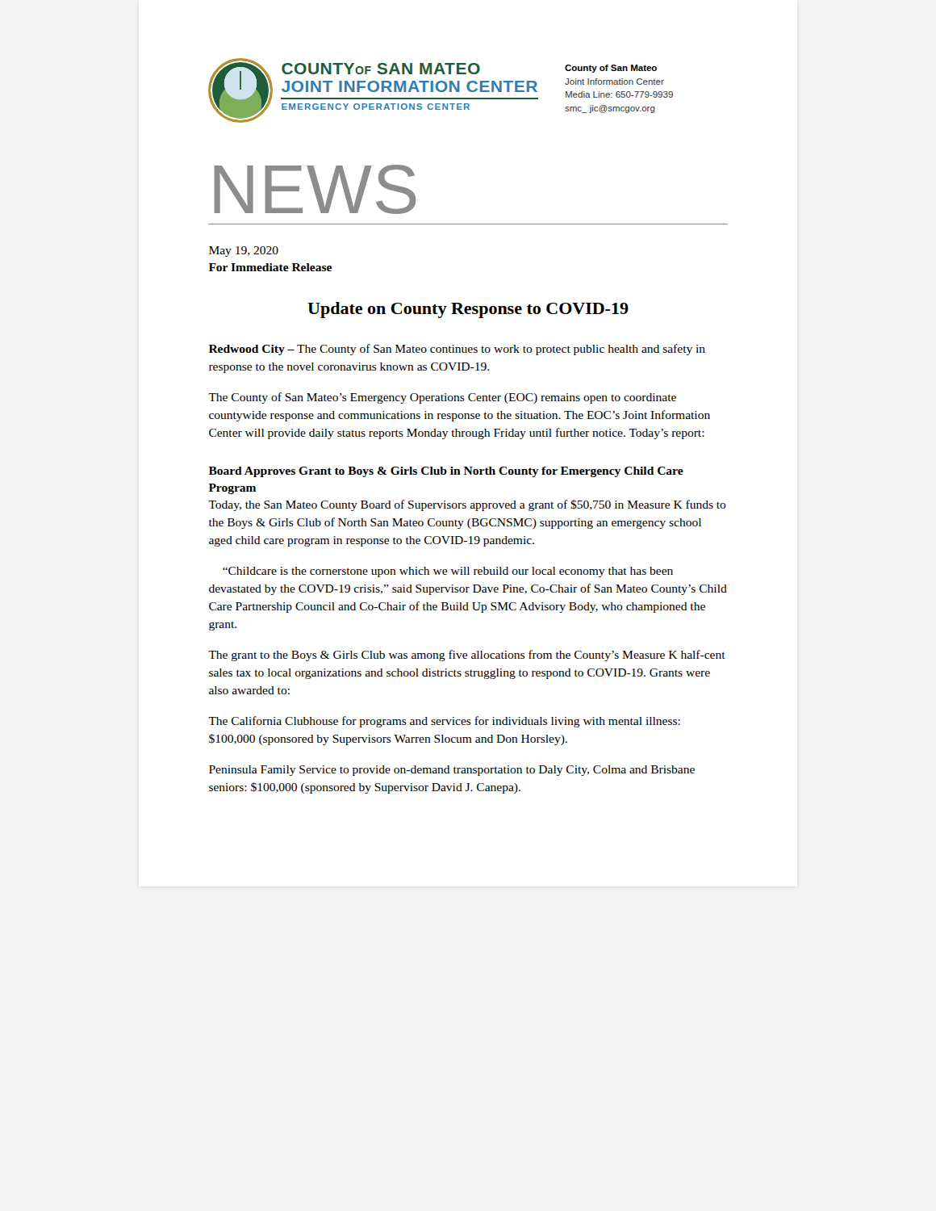COUNTYOF SAN MATEO
JOINT INFORMATION CENTER
EMERGENCY OPERATIONS CENTER
County of San Mateo
Joint Information Center
Media Line: 650-779-9939
smc_ jic@smcgov.org
NEWS
May 19, 2020
For Immediate Release
Update on County Response to COVID-19
Redwood City – The County of San Mateo continues to work to protect public health and safety in response to the novel coronavirus known as COVID-19.
The County of San Mateo’s Emergency Operations Center (EOC) remains open to coordinate countywide response and communications in response to the situation. The EOC’s Joint Information Center will provide daily status reports Monday through Friday until further notice. Today’s report:
Board Approves Grant to Boys & Girls Club in North County for Emergency Child Care Program
Today, the San Mateo County Board of Supervisors approved a grant of $50,750 in Measure K funds to the Boys & Girls Club of North San Mateo County (BGCNSMC) supporting an emergency school aged child care program in response to the COVID-19 pandemic.
“Childcare is the cornerstone upon which we will rebuild our local economy that has been devastated by the COVD-19 crisis,” said Supervisor Dave Pine, Co-Chair of San Mateo County’s Child Care Partnership Council and Co-Chair of the Build Up SMC Advisory Body, who championed the grant.
The grant to the Boys & Girls Club was among five allocations from the County’s Measure K half-cent sales tax to local organizations and school districts struggling to respond to COVID-19. Grants were also awarded to:
The California Clubhouse for programs and services for individuals living with mental illness: $100,000 (sponsored by Supervisors Warren Slocum and Don Horsley).
Peninsula Family Service to provide on-demand transportation to Daly City, Colma and Brisbane seniors: $100,000 (sponsored by Supervisor David J. Canepa).